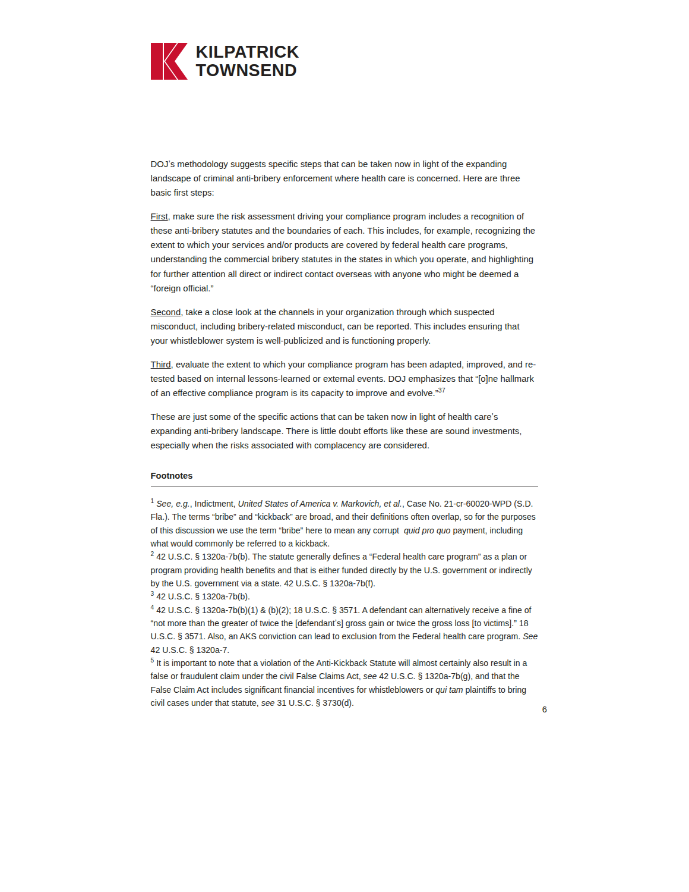KILPATRICK
TOWNSEND
DOJʼs methodology suggests specific steps that can be taken now in light of the expanding landscape of criminal anti-bribery enforcement where health care is concerned. Here are three basic first steps:
First, make sure the risk assessment driving your compliance program includes a recognition of these anti-bribery statutes and the boundaries of each. This includes, for example, recognizing the extent to which your services and/or products are covered by federal health care programs, understanding the commercial bribery statutes in the states in which you operate, and highlighting for further attention all direct or indirect contact overseas with anyone who might be deemed a “foreign official.”
Second, take a close look at the channels in your organization through which suspected misconduct, including bribery-related misconduct, can be reported. This includes ensuring that your whistleblower system is well-publicized and is functioning properly.
Third, evaluate the extent to which your compliance program has been adapted, improved, and re-tested based on internal lessons-learned or external events. DOJ emphasizes that “[o]ne hallmark of an effective compliance program is its capacity to improve and evolve.”37
These are just some of the specific actions that can be taken now in light of health careʼs expanding anti-bribery landscape. There is little doubt efforts like these are sound investments, especially when the risks associated with complacency are considered.
Footnotes
1 See, e.g., Indictment, United States of America v. Markovich, et al., Case No. 21-cr-60020-WPD (S.D. Fla.). The terms “bribe” and “kickback” are broad, and their definitions often overlap, so for the purposes of this discussion we use the term “bribe” here to mean any corrupt quid pro quo payment, including what would commonly be referred to a kickback.
2 42 U.S.C. § 1320a-7b(b). The statute generally defines a “Federal health care program” as a plan or program providing health benefits and that is either funded directly by the U.S. government or indirectly by the U.S. government via a state. 42 U.S.C. § 1320a-7b(f).
3 42 U.S.C. § 1320a-7b(b).
4 42 U.S.C. § 1320a-7b(b)(1) & (b)(2); 18 U.S.C. § 3571. A defendant can alternatively receive a fine of “not more than the greater of twice the [defendantʼs] gross gain or twice the gross loss [to victims].” 18 U.S.C. § 3571. Also, an AKS conviction can lead to exclusion from the Federal health care program. See 42 U.S.C. § 1320a-7.
5 It is important to note that a violation of the Anti-Kickback Statute will almost certainly also result in a false or fraudulent claim under the civil False Claims Act, see 42 U.S.C. § 1320a-7b(g), and that the False Claim Act includes significant financial incentives for whistleblowers or qui tam plaintiffs to bring civil cases under that statute, see 31 U.S.C. § 3730(d).
6